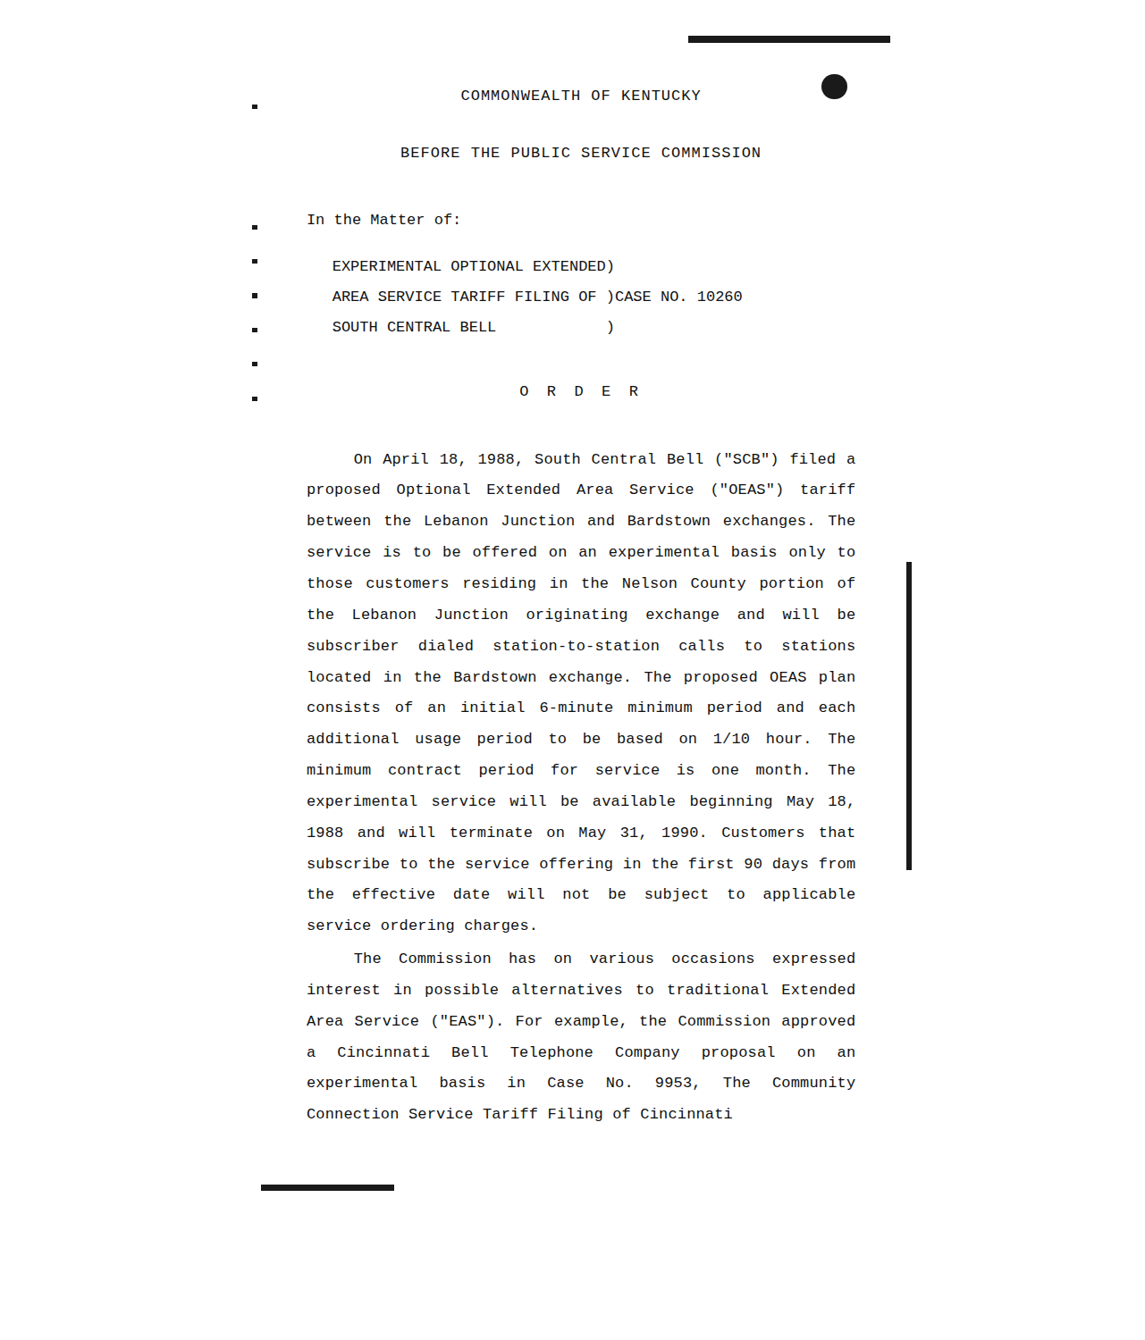COMMONWEALTH OF KENTUCKY
BEFORE THE PUBLIC SERVICE COMMISSION
In the Matter of:
| EXPERIMENTAL OPTIONAL EXTENDED | ) | |
| AREA SERVICE TARIFF FILING OF | ) | CASE NO. 10260 |
| SOUTH CENTRAL BELL | ) | |
O R D E R
On April 18, 1988, South Central Bell ("SCB") filed a proposed Optional Extended Area Service ("OEAS") tariff between the Lebanon Junction and Bardstown exchanges. The service is to be offered on an experimental basis only to those customers residing in the Nelson County portion of the Lebanon Junction originating exchange and will be subscriber dialed station-to-station calls to stations located in the Bardstown exchange. The proposed OEAS plan consists of an initial 6-minute minimum period and each additional usage period to be based on 1/10 hour. The minimum contract period for service is one month. The experimental service will be available beginning May 18, 1988 and will terminate on May 31, 1990. Customers that subscribe to the service offering in the first 90 days from the effective date will not be subject to applicable service ordering charges.
The Commission has on various occasions expressed interest in possible alternatives to traditional Extended Area Service ("EAS"). For example, the Commission approved a Cincinnati Bell Telephone Company proposal on an experimental basis in Case No. 9953, The Community Connection Service Tariff Filing of Cincinnati